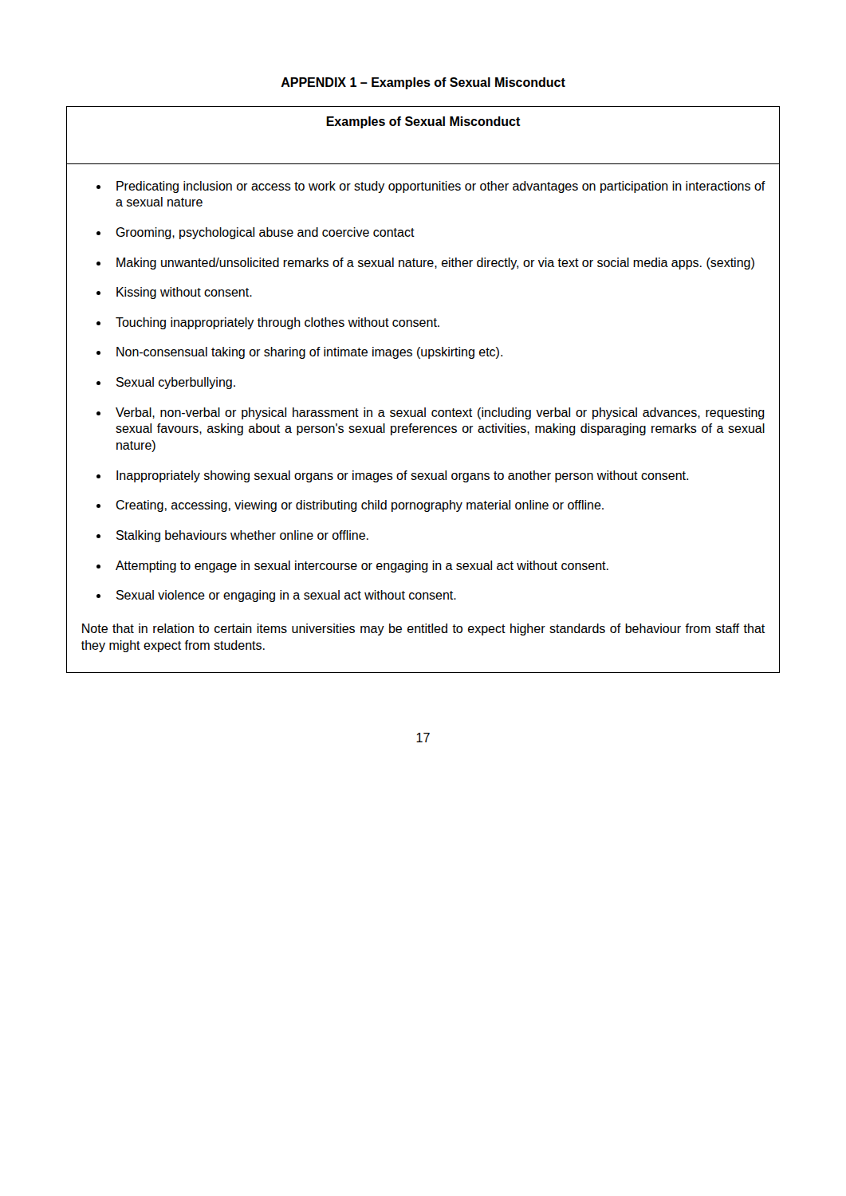APPENDIX 1 – Examples of Sexual Misconduct
| Examples of Sexual Misconduct |
| --- |
| Predicating inclusion or access to work or study opportunities or other advantages on participation in interactions of a sexual nature Grooming, psychological abuse and coercive contact Making unwanted/unsolicited remarks of a sexual nature, either directly, or via text or social media apps. (sexting) Kissing without consent. Touching inappropriately through clothes without consent. Non-consensual taking or sharing of intimate images (upskirting etc). Sexual cyberbullying. Verbal, non-verbal or physical harassment in a sexual context (including verbal or physical advances, requesting sexual favours, asking about a person's sexual preferences or activities, making disparaging remarks of a sexual nature) Inappropriately showing sexual organs or images of sexual organs to another person without consent. Creating, accessing, viewing or distributing child pornography material online or offline. Stalking behaviours whether online or offline. Attempting to engage in sexual intercourse or engaging in a sexual act without consent. Sexual violence or engaging in a sexual act without consent. Note that in relation to certain items universities may be entitled to expect higher standards of behaviour from staff that they might expect from students. |
17